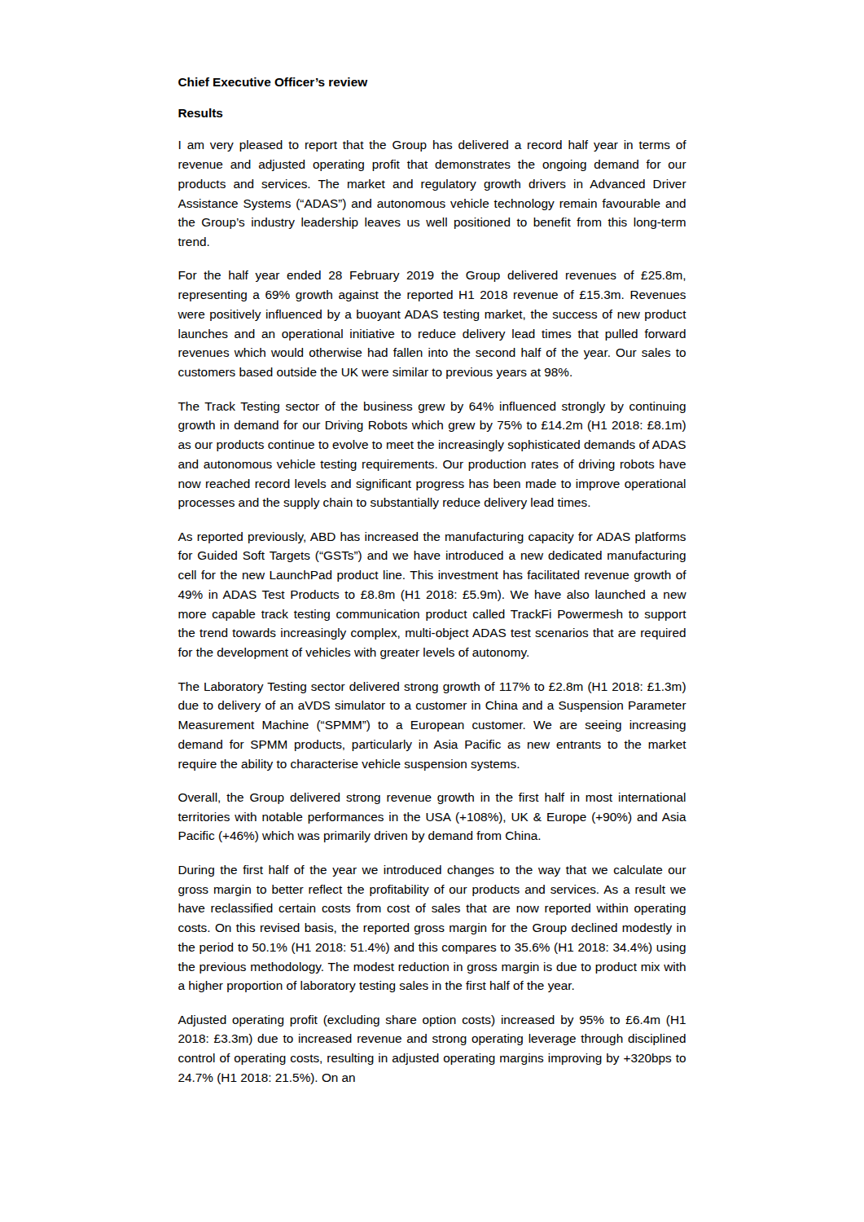Chief Executive Officer’s review
Results
I am very pleased to report that the Group has delivered a record half year in terms of revenue and adjusted operating profit that demonstrates the ongoing demand for our products and services. The market and regulatory growth drivers in Advanced Driver Assistance Systems (“ADAS”) and autonomous vehicle technology remain favourable and the Group’s industry leadership leaves us well positioned to benefit from this long-term trend.
For the half year ended 28 February 2019 the Group delivered revenues of £25.8m, representing a 69% growth against the reported H1 2018 revenue of £15.3m. Revenues were positively influenced by a buoyant ADAS testing market, the success of new product launches and an operational initiative to reduce delivery lead times that pulled forward revenues which would otherwise had fallen into the second half of the year. Our sales to customers based outside the UK were similar to previous years at 98%.
The Track Testing sector of the business grew by 64% influenced strongly by continuing growth in demand for our Driving Robots which grew by 75% to £14.2m (H1 2018: £8.1m) as our products continue to evolve to meet the increasingly sophisticated demands of ADAS and autonomous vehicle testing requirements. Our production rates of driving robots have now reached record levels and significant progress has been made to improve operational processes and the supply chain to substantially reduce delivery lead times.
As reported previously, ABD has increased the manufacturing capacity for ADAS platforms for Guided Soft Targets (“GSTs”) and we have introduced a new dedicated manufacturing cell for the new LaunchPad product line. This investment has facilitated revenue growth of 49% in ADAS Test Products to £8.8m (H1 2018: £5.9m). We have also launched a new more capable track testing communication product called TrackFi Powermesh to support the trend towards increasingly complex, multi-object ADAS test scenarios that are required for the development of vehicles with greater levels of autonomy.
The Laboratory Testing sector delivered strong growth of 117% to £2.8m (H1 2018: £1.3m) due to delivery of an aVDS simulator to a customer in China and a Suspension Parameter Measurement Machine (“SPMM”) to a European customer. We are seeing increasing demand for SPMM products, particularly in Asia Pacific as new entrants to the market require the ability to characterise vehicle suspension systems.
Overall, the Group delivered strong revenue growth in the first half in most international territories with notable performances in the USA (+108%), UK & Europe (+90%) and Asia Pacific (+46%) which was primarily driven by demand from China.
During the first half of the year we introduced changes to the way that we calculate our gross margin to better reflect the profitability of our products and services. As a result we have reclassified certain costs from cost of sales that are now reported within operating costs. On this revised basis, the reported gross margin for the Group declined modestly in the period to 50.1% (H1 2018: 51.4%) and this compares to 35.6% (H1 2018: 34.4%) using the previous methodology. The modest reduction in gross margin is due to product mix with a higher proportion of laboratory testing sales in the first half of the year.
Adjusted operating profit (excluding share option costs) increased by 95% to £6.4m (H1 2018: £3.3m) due to increased revenue and strong operating leverage through disciplined control of operating costs, resulting in adjusted operating margins improving by +320bps to 24.7% (H1 2018: 21.5%). On an